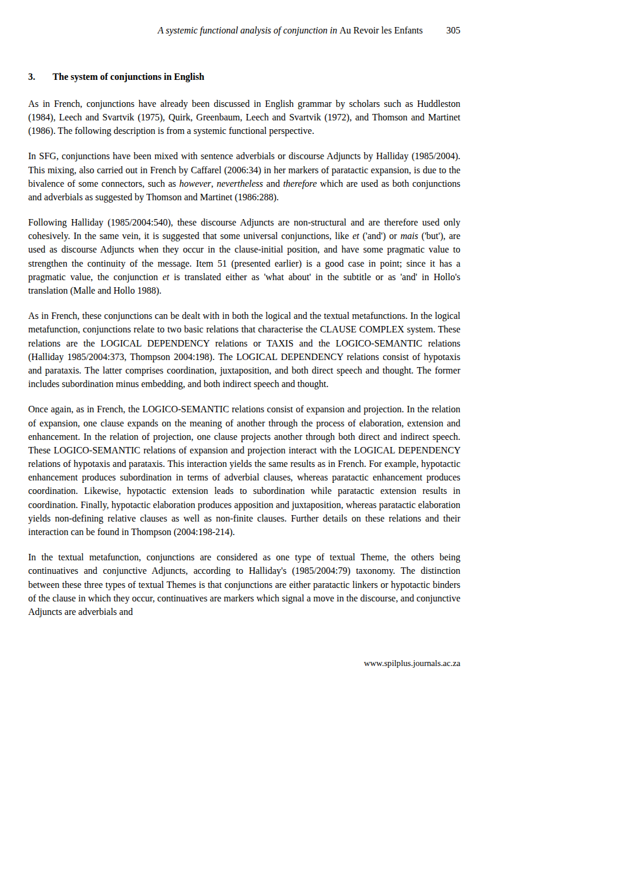A systemic functional analysis of conjunction in Au Revoir les Enfants 305
3. The system of conjunctions in English
As in French, conjunctions have already been discussed in English grammar by scholars such as Huddleston (1984), Leech and Svartvik (1975), Quirk, Greenbaum, Leech and Svartvik (1972), and Thomson and Martinet (1986). The following description is from a systemic functional perspective.
In SFG, conjunctions have been mixed with sentence adverbials or discourse Adjuncts by Halliday (1985/2004). This mixing, also carried out in French by Caffarel (2006:34) in her markers of paratactic expansion, is due to the bivalence of some connectors, such as however, nevertheless and therefore which are used as both conjunctions and adverbials as suggested by Thomson and Martinet (1986:288).
Following Halliday (1985/2004:540), these discourse Adjuncts are non-structural and are therefore used only cohesively. In the same vein, it is suggested that some universal conjunctions, like et ('and') or mais ('but'), are used as discourse Adjuncts when they occur in the clause-initial position, and have some pragmatic value to strengthen the continuity of the message. Item 51 (presented earlier) is a good case in point; since it has a pragmatic value, the conjunction et is translated either as 'what about' in the subtitle or as 'and' in Hollo's translation (Malle and Hollo 1988).
As in French, these conjunctions can be dealt with in both the logical and the textual metafunctions. In the logical metafunction, conjunctions relate to two basic relations that characterise the CLAUSE COMPLEX system. These relations are the LOGICAL DEPENDENCY relations or TAXIS and the LOGICO-SEMANTIC relations (Halliday 1985/2004:373, Thompson 2004:198). The LOGICAL DEPENDENCY relations consist of hypotaxis and parataxis. The latter comprises coordination, juxtaposition, and both direct speech and thought. The former includes subordination minus embedding, and both indirect speech and thought.
Once again, as in French, the LOGICO-SEMANTIC relations consist of expansion and projection. In the relation of expansion, one clause expands on the meaning of another through the process of elaboration, extension and enhancement. In the relation of projection, one clause projects another through both direct and indirect speech. These LOGICO-SEMANTIC relations of expansion and projection interact with the LOGICAL DEPENDENCY relations of hypotaxis and parataxis. This interaction yields the same results as in French. For example, hypotactic enhancement produces subordination in terms of adverbial clauses, whereas paratactic enhancement produces coordination. Likewise, hypotactic extension leads to subordination while paratactic extension results in coordination. Finally, hypotactic elaboration produces apposition and juxtaposition, whereas paratactic elaboration yields non-defining relative clauses as well as non-finite clauses. Further details on these relations and their interaction can be found in Thompson (2004:198-214).
In the textual metafunction, conjunctions are considered as one type of textual Theme, the others being continuatives and conjunctive Adjuncts, according to Halliday's (1985/2004:79) taxonomy. The distinction between these three types of textual Themes is that conjunctions are either paratactic linkers or hypotactic binders of the clause in which they occur, continuatives are markers which signal a move in the discourse, and conjunctive Adjuncts are adverbials and
www.spilplus.journals.ac.za